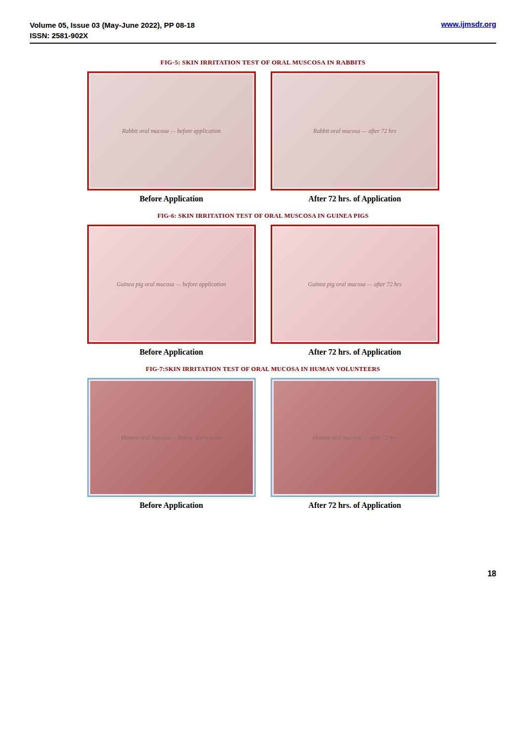Volume 05, Issue 03 (May-June 2022), PP 08-18
ISSN: 2581-902X
www.ijmsdr.org
FIG-5: SKIN IRRITATION TEST OF ORAL MUSCOSA IN RABBITS
Rabbit oral mucosa — before application
Rabbit oral mucosa — after 72 hrs
Before Application
After 72 hrs. of Application
FIG-6: SKIN IRRITATION TEST OF ORAL MUSCOSA IN GUINEA PIGS
Guinea pig oral mucosa — before application
Guinea pig oral mucosa — after 72 hrs
Before Application
After 72 hrs. of Application
FIG-7:SKIN IRRITATION TEST OF ORAL MUCOSA IN HUMAN VOLUNTEERS
Human oral mucosa — before application
Human oral mucosa — after 72 hrs
Before Application
After 72 hrs. of Application
18